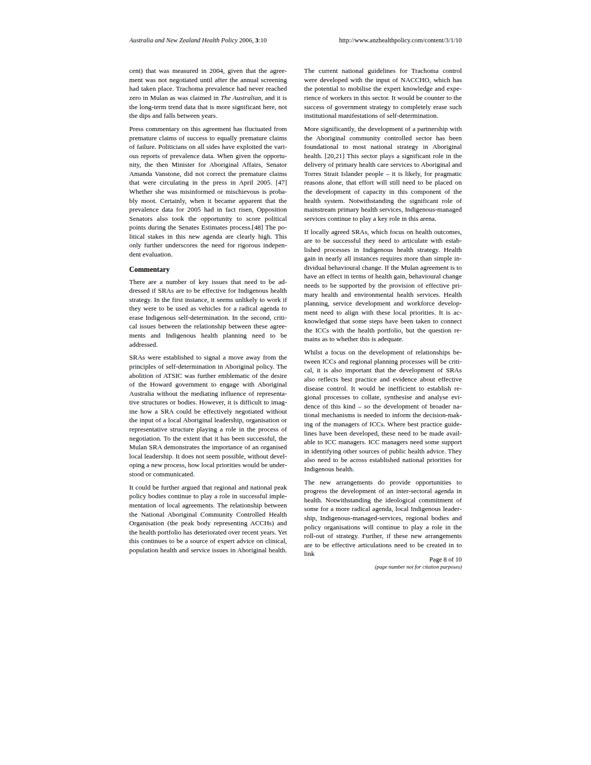Australia and New Zealand Health Policy 2006, 3:10
http://www.anzhealthpolicy.com/content/3/1/10
cent) that was measured in 2004, given that the agreement was not negotiated until after the annual screening had taken place. Trachoma prevalence had never reached zero in Mulan as was claimed in The Australian, and it is the long-term trend data that is more significant here, not the dips and falls between years.
Press commentary on this agreement has fluctuated from premature claims of success to equally premature claims of failure. Politicians on all sides have exploited the various reports of prevalence data. When given the opportunity, the then Minister for Aboriginal Affairs, Senator Amanda Vanstone, did not correct the premature claims that were circulating in the press in April 2005. [47] Whether she was misinformed or mischievous is probably moot. Certainly, when it became apparent that the prevalence data for 2005 had in fact risen, Opposition Senators also took the opportunity to score political points during the Senates Estimates process.[48] The political stakes in this new agenda are clearly high. This only further underscores the need for rigorous independent evaluation.
Commentary
There are a number of key issues that need to be addressed if SRAs are to be effective for Indigenous health strategy. In the first instance, it seems unlikely to work if they were to be used as vehicles for a radical agenda to erase Indigenous self-determination. In the second, critical issues between the relationship between these agreements and Indigenous health planning need to be addressed.
SRAs were established to signal a move away from the principles of self-determination in Aboriginal policy. The abolition of ATSIC was further emblematic of the desire of the Howard government to engage with Aboriginal Australia without the mediating influence of representative structures or bodies. However, it is difficult to imagine how a SRA could be effectively negotiated without the input of a local Aboriginal leadership, organisation or representative structure playing a role in the process of negotiation. To the extent that it has been successful, the Mulan SRA demonstrates the importance of an organised local leadership. It does not seem possible, without developing a new process, how local priorities would be understood or communicated.
It could be further argued that regional and national peak policy bodies continue to play a role in successful implementation of local agreements. The relationship between the National Aboriginal Community Controlled Health Organisation (the peak body representing ACCHs) and the health portfolio has deteriorated over recent years. Yet this continues to be a source of expert advice on clinical, population health and service issues in Aboriginal health. The current national guidelines for Trachoma control were developed with the input of NACCHO, which has the potential to mobilise the expert knowledge and experience of workers in this sector. It would be counter to the success of government strategy to completely erase such institutional manifestations of self-determination.
More significantly, the development of a partnership with the Aboriginal community controlled sector has been foundational to most national strategy in Aboriginal health. [20,21] This sector plays a significant role in the delivery of primary health care services to Aboriginal and Torres Strait Islander people – it is likely, for pragmatic reasons alone, that effort will still need to be placed on the development of capacity in this component of the health system. Notwithstanding the significant role of mainstream primary health services, Indigenous-managed services continue to play a key role in this arena.
If locally agreed SRAs, which focus on health outcomes, are to be successful they need to articulate with established processes in Indigenous health strategy. Health gain in nearly all instances requires more than simple individual behavioural change. If the Mulan agreement is to have an effect in terms of health gain, behavioural change needs to be supported by the provision of effective primary health and environmental health services. Health planning, service development and workforce development need to align with these local priorities. It is acknowledged that some steps have been taken to connect the ICCs with the health portfolio, but the question remains as to whether this is adequate.
Whilst a focus on the development of relationships between ICCs and regional planning processes will be critical, it is also important that the development of SRAs also reflects best practice and evidence about effective disease control. It would be inefficient to establish regional processes to collate, synthesise and analyse evidence of this kind – so the development of broader national mechanisms is needed to inform the decision-making of the managers of ICCs. Where best practice guidelines have been developed, these need to be made available to ICC managers. ICC managers need some support in identifying other sources of public health advice. They also need to be across established national priorities for Indigenous health.
The new arrangements do provide opportunities to progress the development of an inter-sectoral agenda in health. Notwithstanding the ideological commitment of some for a more radical agenda, local Indigenous leadership, Indigenous-managed-services, regional bodies and policy organisations will continue to play a role in the roll-out of strategy. Further, if these new arrangements are to be effective articulations need to be created in to link
Page 8 of 10
(page number not for citation purposes)